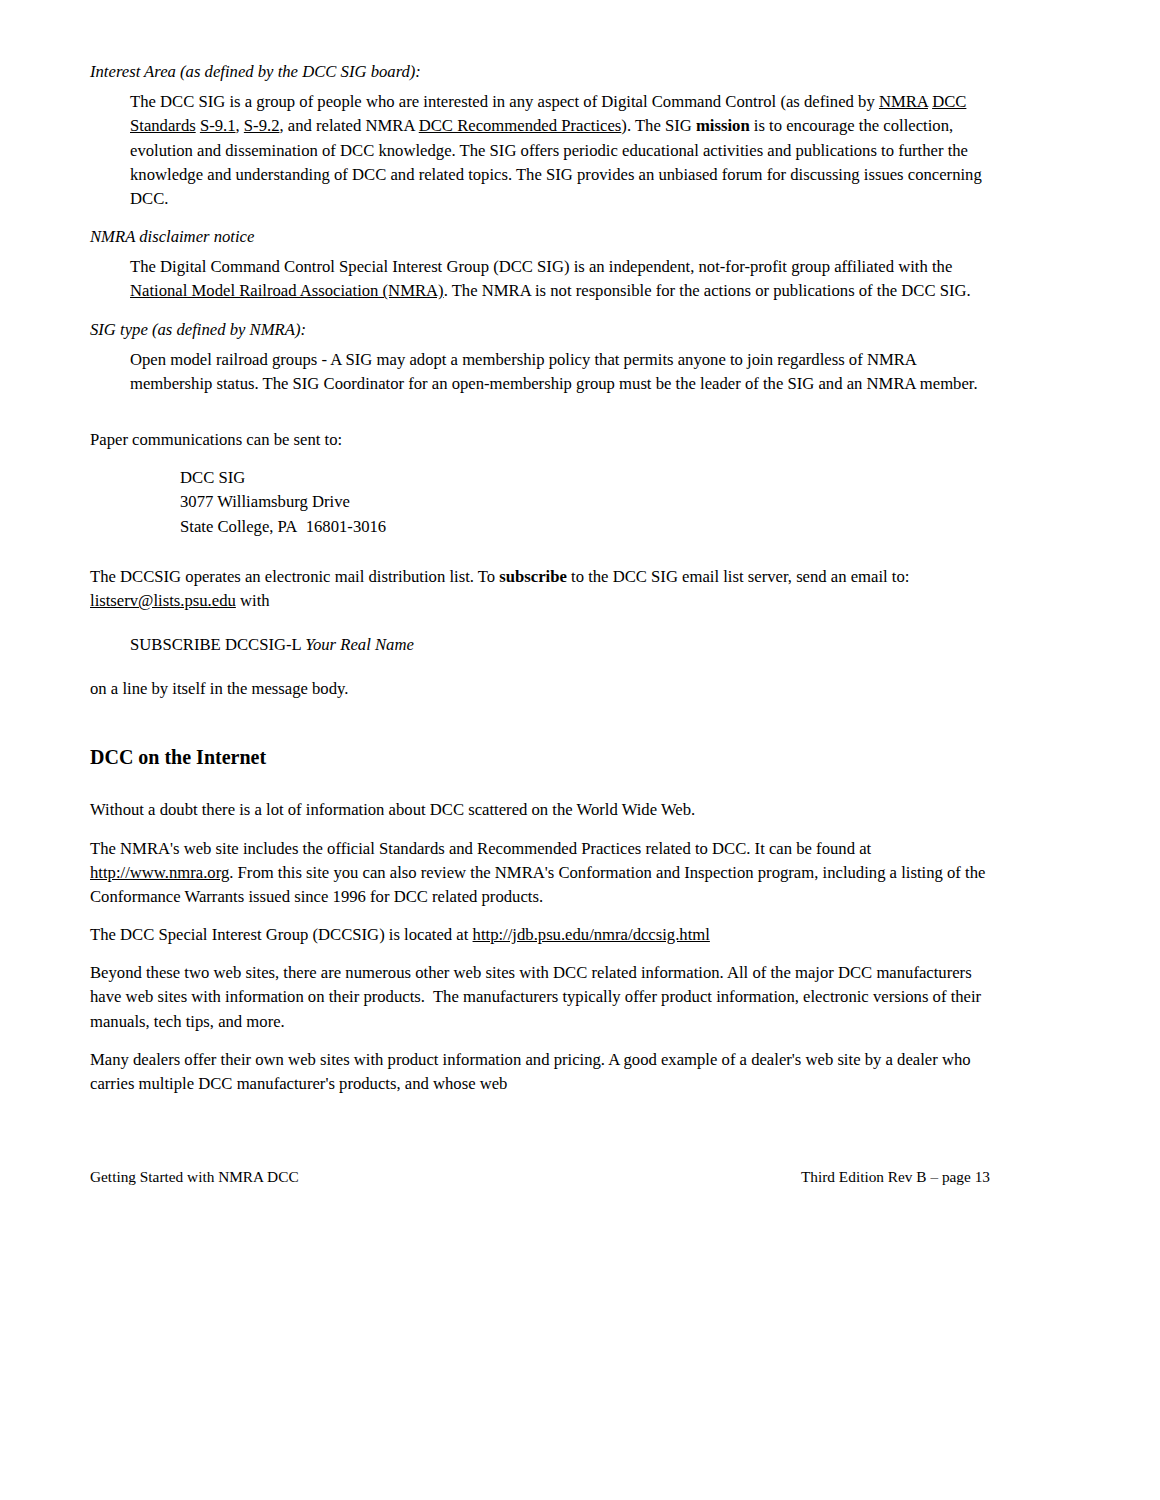Interest Area (as defined by the DCC SIG board):
The DCC SIG is a group of people who are interested in any aspect of Digital Command Control (as defined by NMRA DCC Standards S-9.1, S-9.2, and related NMRA DCC Recommended Practices). The SIG mission is to encourage the collection, evolution and dissemination of DCC knowledge. The SIG offers periodic educational activities and publications to further the knowledge and understanding of DCC and related topics. The SIG provides an unbiased forum for discussing issues concerning DCC.
NMRA disclaimer notice
The Digital Command Control Special Interest Group (DCC SIG) is an independent, not-for-profit group affiliated with the National Model Railroad Association (NMRA). The NMRA is not responsible for the actions or publications of the DCC SIG.
SIG type (as defined by NMRA):
Open model railroad groups - A SIG may adopt a membership policy that permits anyone to join regardless of NMRA membership status. The SIG Coordinator for an open-membership group must be the leader of the SIG and an NMRA member.
Paper communications can be sent to:
DCC SIG
3077 Williamsburg Drive
State College, PA 16801-3016
The DCCSIG operates an electronic mail distribution list. To subscribe to the DCC SIG email list server, send an email to: listserv@lists.psu.edu with
SUBSCRIBE DCCSIG-L Your Real Name
on a line by itself in the message body.
DCC on the Internet
Without a doubt there is a lot of information about DCC scattered on the World Wide Web.
The NMRA's web site includes the official Standards and Recommended Practices related to DCC. It can be found at http://www.nmra.org. From this site you can also review the NMRA's Conformation and Inspection program, including a listing of the Conformance Warrants issued since 1996 for DCC related products.
The DCC Special Interest Group (DCCSIG) is located at http://jdb.psu.edu/nmra/dccsig.html
Beyond these two web sites, there are numerous other web sites with DCC related information. All of the major DCC manufacturers have web sites with information on their products. The manufacturers typically offer product information, electronic versions of their manuals, tech tips, and more.
Many dealers offer their own web sites with product information and pricing. A good example of a dealer's web site by a dealer who carries multiple DCC manufacturer's products, and whose web
Getting Started with NMRA DCC Third Edition Rev B – page 13